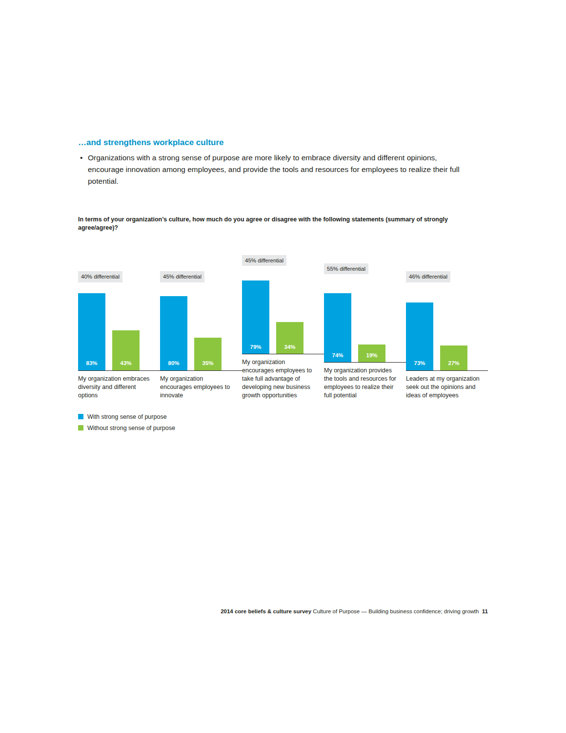…and strengthens workplace culture
Organizations with a strong sense of purpose are more likely to embrace diversity and different opinions, encourage innovation among employees, and provide the tools and resources for employees to realize their full potential.
In terms of your organization’s culture, how much do you agree or disagree with the following statements (summary of strongly agree/agree)?
40% differential
83%
43%
My organization embraces diversity and different options
45% differential
80%
35%
My organization encourages employees to innovate
45% differential
79%
34%
My organization encourages employees to take full advantage of developing new business growth opportunities
55% differential
74%
19%
My organization provides the tools and resources for employees to realize their full potential
46% differential
73%
27%
Leaders at my orga­nization seek out the opinions and ideas of employees
With strong sense of purpose
Without strong sense of purpose
2014 core beliefs & culture survey Culture of Purpose — Building business confidence; driving growth 11